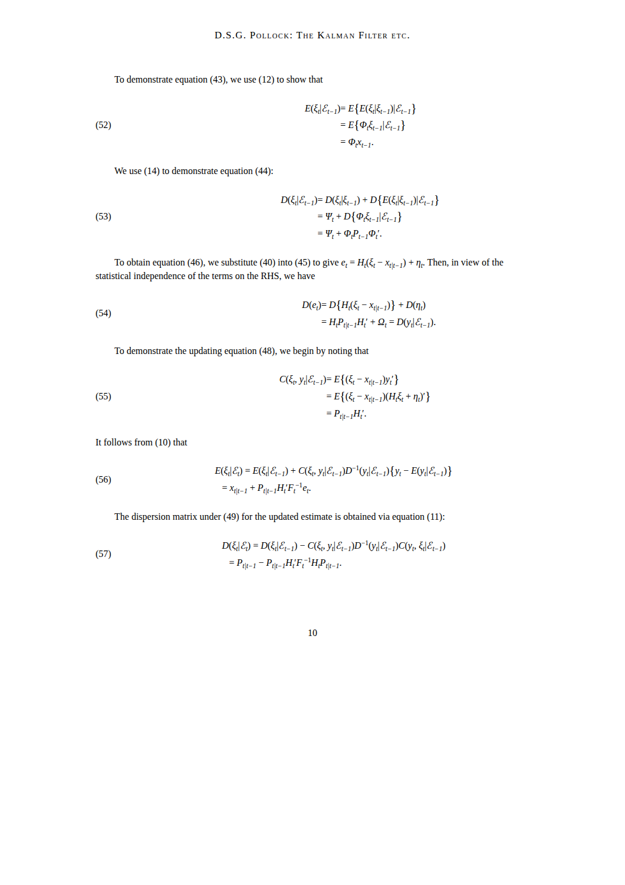D.S.G. Pollock: The Kalman Filter etc.
To demonstrate equation (43), we use (12) to show that
(52)
E(ξt|ℰt−1) = E{E(ξt|ξt−1)|ℰt−1}
= E{Φtξt−1|ℰt−1}
= Φtxt−1.
We use (14) to demonstrate equation (44):
(53)
D(ξt|ℰt−1) = D(ξt|ξt−1) + D{E(ξt|ξt−1)|ℰt−1}
= Ψt + D{Φtξt−1|ℰt−1}
= Ψt + ΦtPt−1Φt′.
To obtain equation (46), we substitute (40) into (45) to give et = Ht(ξt − xt|t−1) + ηt. Then, in view of the statistical independence of the terms on the RHS, we have
(54)
D(et) = D{Ht(ξt − xt|t−1)} + D(ηt)
= HtPt|t−1Ht′ + Ωt = D(yt|ℰt−1).
To demonstrate the updating equation (48), we begin by noting that
(55)
C(ξt, yt|ℰt−1) = E{(ξt − xt|t−1)yt′}
= E{(ξt − xt|t−1)(Htξt + ηt)′}
= Pt|t−1Ht′.
It follows from (10) that
(56)
E(ξt|ℰt) = E(ξt|ℰt−1) + C(ξt, yt|ℰt−1)D−1(yt|ℰt−1){yt − E(yt|ℰt−1)}
= xt|t−1 + Pt|t−1Ht′Ft−1et.
The dispersion matrix under (49) for the updated estimate is obtained via equation (11):
(57)
D(ξt|ℰt) = D(ξt|ℰt−1) − C(ξt, yt|ℰt−1)D−1(yt|ℰt−1)C(yt, ξt|ℰt−1)
= Pt|t−1 − Pt|t−1Ht′Ft−1HtPt|t−1.
10